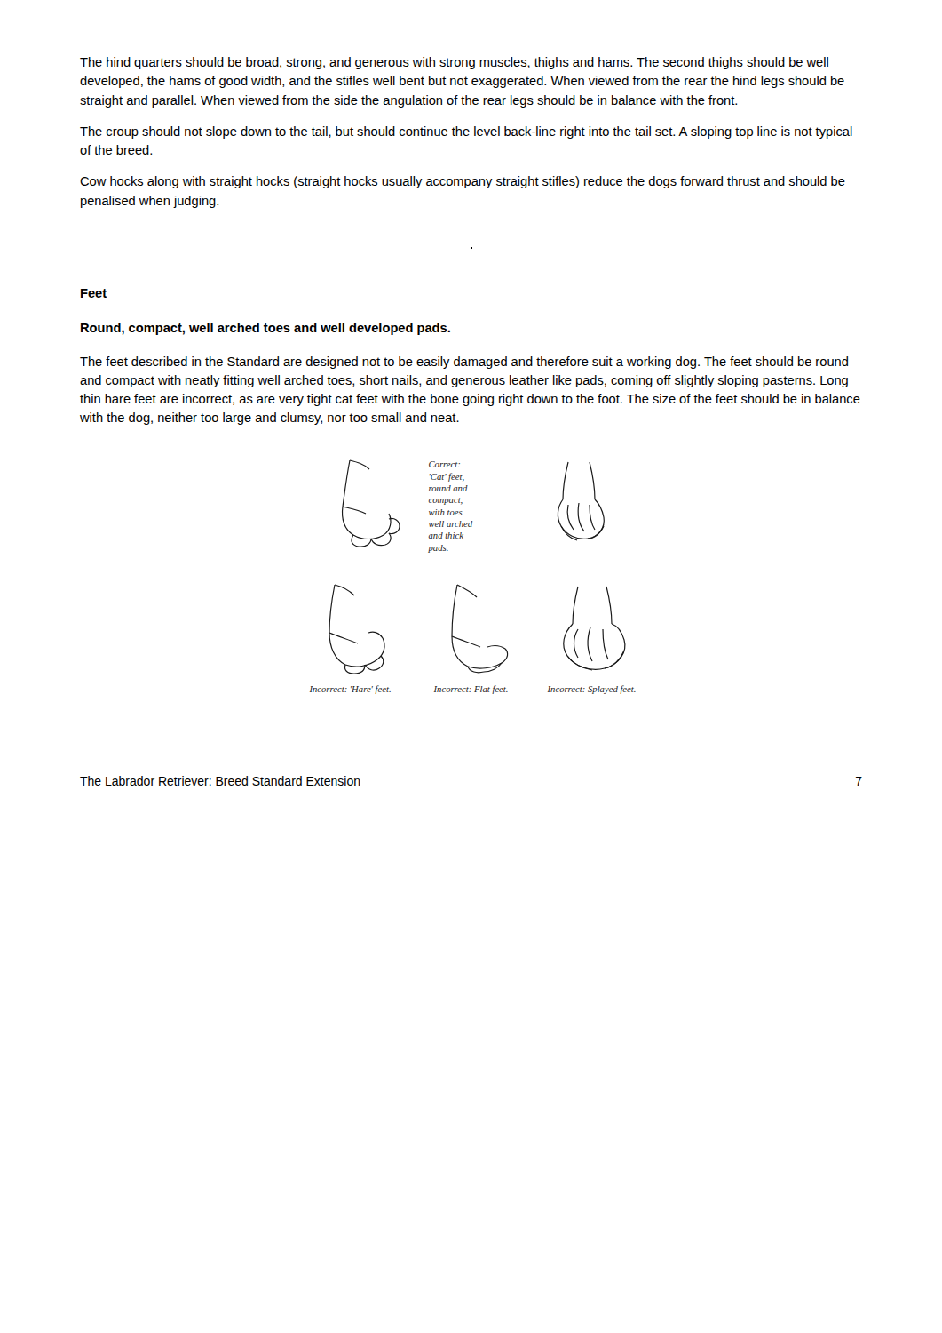The hind quarters should be broad, strong, and generous with strong muscles, thighs and hams. The second thighs should be well developed, the hams of good width, and the stifles well bent but not exaggerated. When viewed from the rear the hind legs should be straight and parallel. When viewed from the side the angulation of the rear legs should be in balance with the front.
The croup should not slope down to the tail, but should continue the level back-line right into the tail set. A sloping top line is not typical of the breed.
Cow hocks along with straight hocks (straight hocks usually accompany straight stifles) reduce the dogs forward thrust and should be penalised when judging.
Feet
Round, compact, well arched toes and well developed pads.
The feet described in the Standard are designed not to be easily damaged and therefore suit a working dog. The feet should be round and compact with neatly fitting well arched toes, short nails, and generous leather like pads, coming off slightly sloping pasterns. Long thin hare feet are incorrect, as are very tight cat feet with the bone going right down to the foot. The size of the feet should be in balance with the dog, neither too large and clumsy, nor too small and neat.
Correct:
'Cat' feet,
round and
compact,
with toes
well arched
and thick
pads.
Incorrect: 'Hare' feet.
Incorrect: Flat feet.
Incorrect: Splayed feet.
The Labrador Retriever: Breed Standard Extension 7